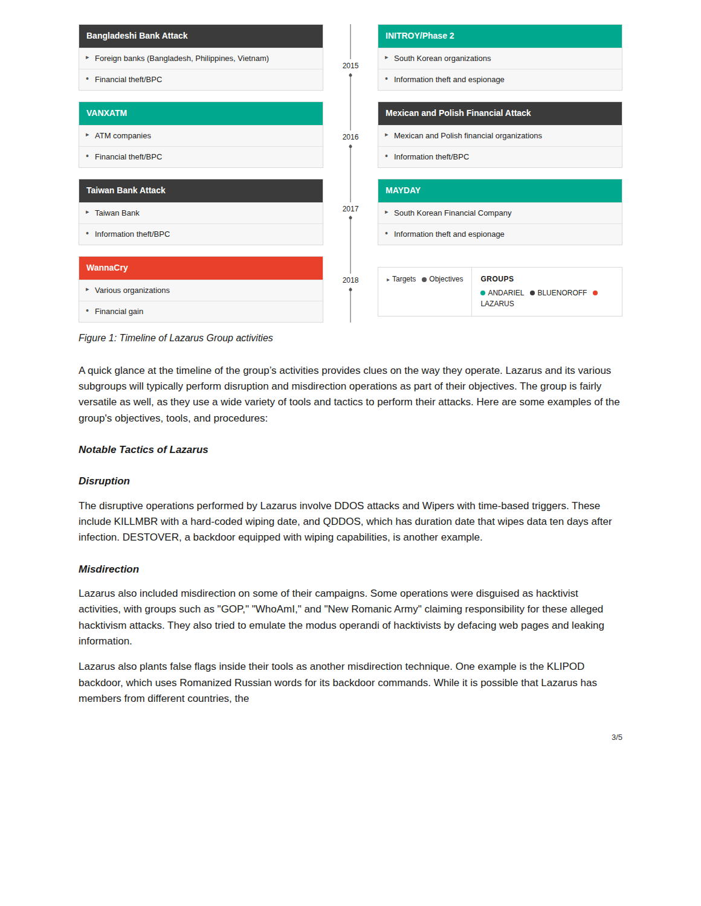Bangladeshi Bank Attack
Foreign banks (Bangladesh, Philippines, Vietnam)
Financial theft/BPC
VANXATM
ATM companies
Financial theft/BPC
Taiwan Bank Attack
Taiwan Bank
Information theft/BPC
WannaCry
Various organizations
Financial gain
2015 2016 2017 2018
INITROY/Phase 2
South Korean organizations
Information theft and espionage
Mexican and Polish Financial Attack
Mexican and Polish financial organizations
Information theft/BPC
MAYDAY
South Korean Financial Company
Information theft and espionage
▸Targets Objectives
GROUPS ANDARIEL BLUENOROFF LAZARUS
Figure 1: Timeline of Lazarus Group activities
A quick glance at the timeline of the group’s activities provides clues on the way they operate. Lazarus and its various subgroups will typically perform disruption and misdirection operations as part of their objectives. The group is fairly versatile as well, as they use a wide variety of tools and tactics to perform their attacks. Here are some examples of the group's objectives, tools, and procedures:
Notable Tactics of Lazarus
Disruption
The disruptive operations performed by Lazarus involve DDOS attacks and Wipers with time-based triggers. These include KILLMBR with a hard-coded wiping date, and QDDOS, which has duration date that wipes data ten days after infection. DESTOVER, a backdoor equipped with wiping capabilities, is another example.
Misdirection
Lazarus also included misdirection on some of their campaigns. Some operations were disguised as hacktivist activities, with groups such as "GOP," "WhoAmI," and "New Romanic Army" claiming responsibility for these alleged hacktivism attacks. They also tried to emulate the modus operandi of hacktivists by defacing web pages and leaking information.
Lazarus also plants false flags inside their tools as another misdirection technique. One example is the KLIPOD backdoor, which uses Romanized Russian words for its backdoor commands. While it is possible that Lazarus has members from different countries, the
3/5